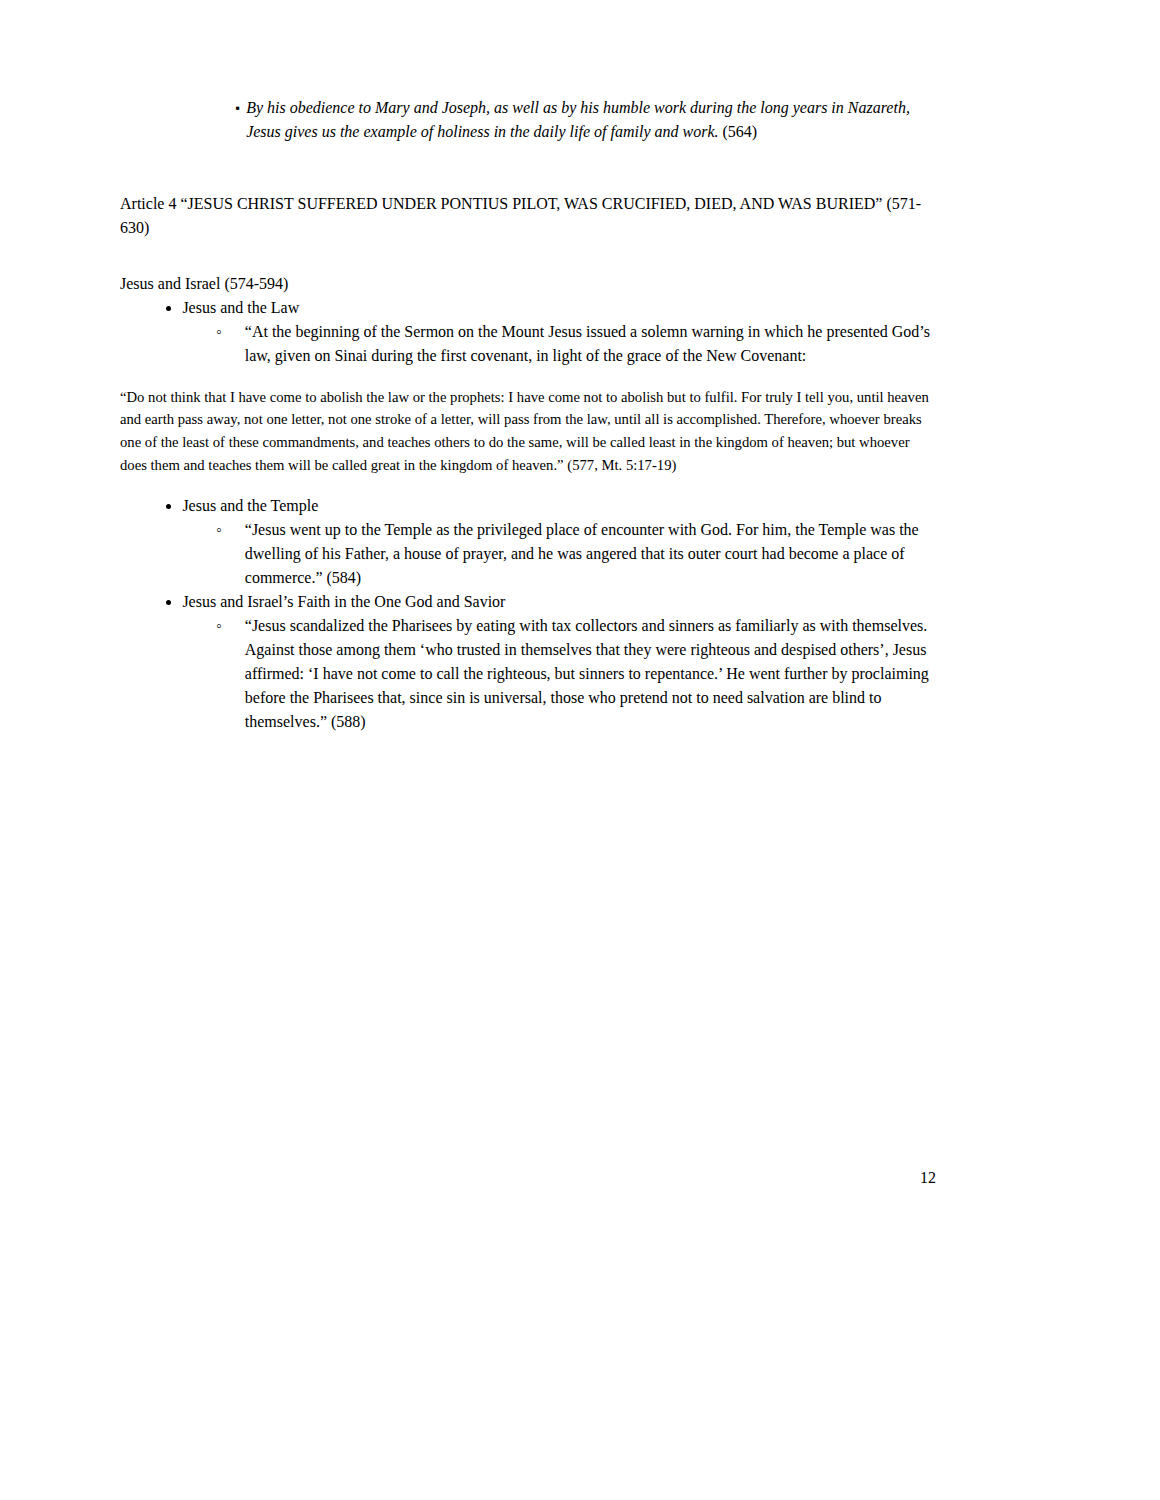▪ By his obedience to Mary and Joseph, as well as by his humble work during the long years in Nazareth, Jesus gives us the example of holiness in the daily life of family and work. (564)
Article 4 “JESUS CHRIST SUFFERED UNDER PONTIUS PILOT, WAS CRUCIFIED, DIED, AND WAS BURIED” (571-630)
Jesus and Israel (574-594)
Jesus and the Law
“At the beginning of the Sermon on the Mount Jesus issued a solemn warning in which he presented God’s law, given on Sinai during the first covenant, in light of the grace of the New Covenant:
“Do not think that I have come to abolish the law or the prophets: I have come not to abolish but to fulfil. For truly I tell you, until heaven and earth pass away, not one letter, not one stroke of a letter, will pass from the law, until all is accomplished. Therefore, whoever breaks one of the least of these commandments, and teaches others to do the same, will be called least in the kingdom of heaven; but whoever does them and teaches them will be called great in the kingdom of heaven.” (577, Mt. 5:17-19)
Jesus and the Temple
“Jesus went up to the Temple as the privileged place of encounter with God. For him, the Temple was the dwelling of his Father, a house of prayer, and he was angered that its outer court had become a place of commerce.” (584)
Jesus and Israel’s Faith in the One God and Savior
“Jesus scandalized the Pharisees by eating with tax collectors and sinners as familiarly as with themselves. Against those among them ‘who trusted in themselves that they were righteous and despised others’, Jesus affirmed: ‘I have not come to call the righteous, but sinners to repentance.’ He went further by proclaiming before the Pharisees that, since sin is universal, those who pretend not to need salvation are blind to themselves.” (588)
12